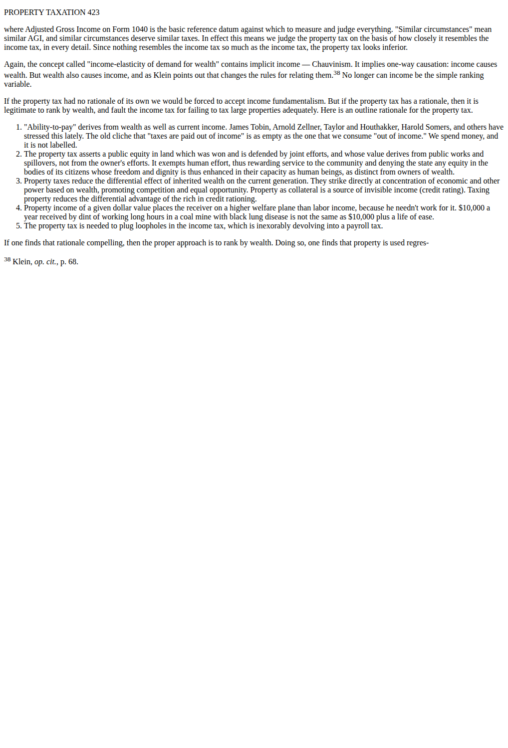PROPERTY TAXATION 423
where Adjusted Gross Income on Form 1040 is the basic reference datum against which to measure and judge everything. "Similar circumstances" mean similar AGI, and similar circumstances deserve similar taxes. In effect this means we judge the property tax on the basis of how closely it resembles the income tax, in every detail. Since nothing resembles the income tax so much as the income tax, the property tax looks inferior.
Again, the concept called "income-elasticity of demand for wealth" contains implicit income — Chauvinism. It implies one-way causation: income causes wealth. But wealth also causes income, and as Klein points out that changes the rules for relating them.38 No longer can income be the simple ranking variable.
If the property tax had no rationale of its own we would be forced to accept income fundamentalism. But if the property tax has a rationale, then it is legitimate to rank by wealth, and fault the income tax for failing to tax large properties adequately. Here is an outline rationale for the property tax.
"Ability-to-pay" derives from wealth as well as current income. James Tobin, Arnold Zellner, Taylor and Houthakker, Harold Somers, and others have stressed this lately. The old cliche that "taxes are paid out of income" is as empty as the one that we consume "out of income." We spend money, and it is not labelled.
The property tax asserts a public equity in land which was won and is defended by joint efforts, and whose value derives from public works and spillovers, not from the owner's efforts. It exempts human effort, thus rewarding service to the community and denying the state any equity in the bodies of its citizens whose freedom and dignity is thus enhanced in their capacity as human beings, as distinct from owners of wealth.
Property taxes reduce the differential effect of inherited wealth on the current generation. They strike directly at concentration of economic and other power based on wealth, promoting competition and equal opportunity. Property as collateral is a source of invisible income (credit rating). Taxing property reduces the differential advantage of the rich in credit rationing.
Property income of a given dollar value places the receiver on a higher welfare plane than labor income, because he needn't work for it. $10,000 a year received by dint of working long hours in a coal mine with black lung disease is not the same as $10,000 plus a life of ease.
The property tax is needed to plug loopholes in the income tax, which is inexorably devolving into a payroll tax.
If one finds that rationale compelling, then the proper approach is to rank by wealth. Doing so, one finds that property is used regres-
38 Klein, op. cit., p. 68.